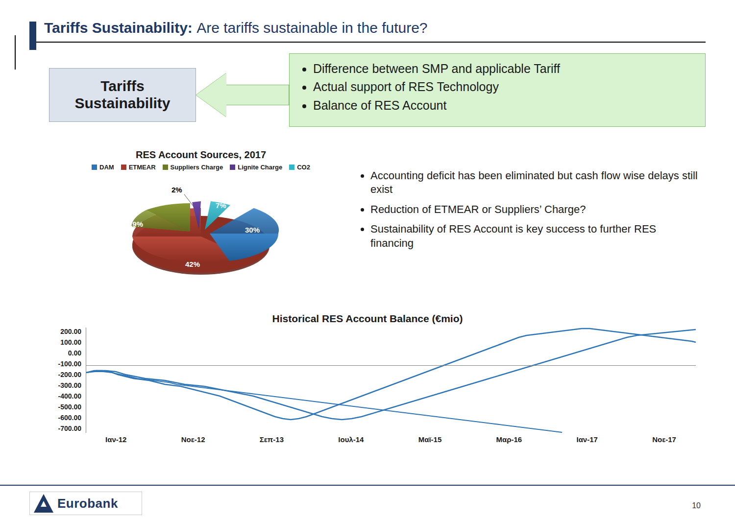Tariffs Sustainability: Are tariffs sustainable in the future?
Tariffs
Sustainability
Difference between SMP and applicable Tariff
Actual support of RES Technology
Balance of RES Account
RES Account Sources, 2017
DAM ETMEAR Suppliers Charge Lignite Charge CO2
30% 42% 19% 2% 7%
Accounting deficit has been eliminated but cash flow wise delays still exist
Reduction of ETMEAR or Suppliers’ Charge?
Sustainability of RES Account is key success to further RES financing
Historical RES Account Balance (€mio)
200.00
100.00
0.00
-100.00
-200.00
-300.00
-400.00
-500.00
-600.00
-700.00
Ιαν-12 Νοε-12 Σεπ-13 Ιουλ-14 Μαϊ-15 Μαρ-16 Ιαν-17 Νοε-17
▲
Eurobank
10